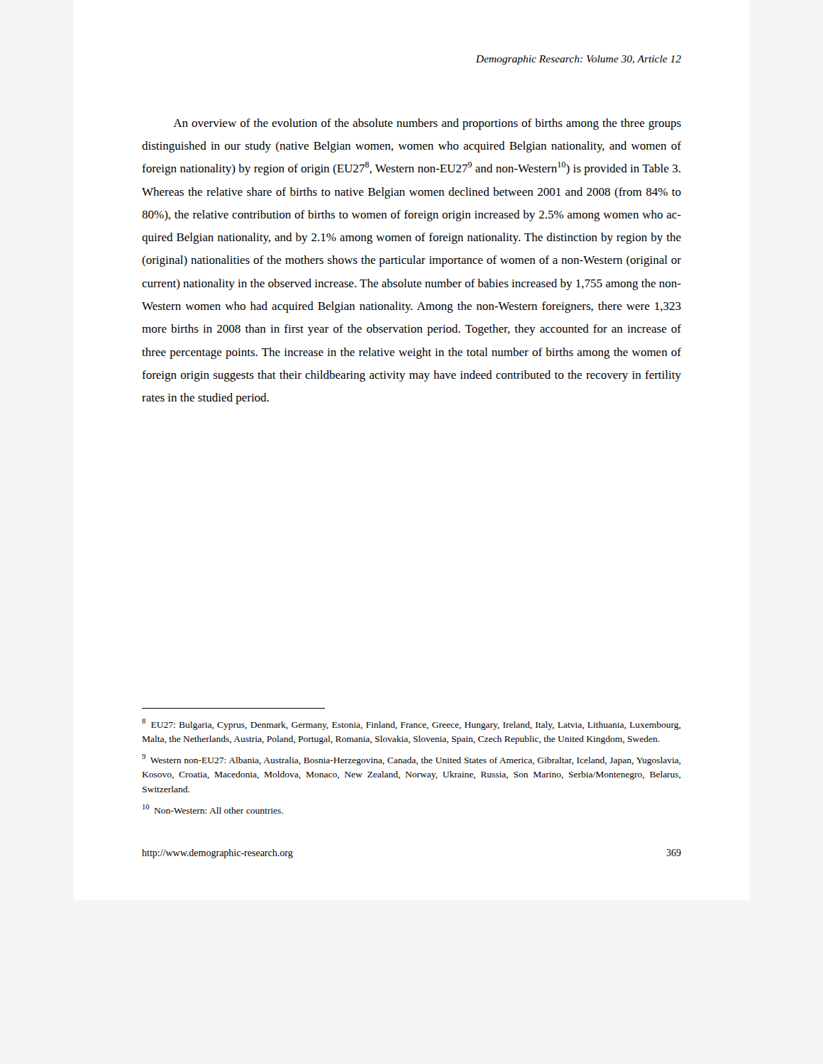Demographic Research: Volume 30, Article 12
An overview of the evolution of the absolute numbers and proportions of births among the three groups distinguished in our study (native Belgian women, women who acquired Belgian nationality, and women of foreign nationality) by region of origin (EU278, Western non-EU279 and non-Western10) is provided in Table 3. Whereas the relative share of births to native Belgian women declined between 2001 and 2008 (from 84% to 80%), the relative contribution of births to women of foreign origin increased by 2.5% among women who acquired Belgian nationality, and by 2.1% among women of foreign nationality. The distinction by region by the (original) nationalities of the mothers shows the particular importance of women of a non-Western (original or current) nationality in the observed increase. The absolute number of babies increased by 1,755 among the non-Western women who had acquired Belgian nationality. Among the non-Western foreigners, there were 1,323 more births in 2008 than in first year of the observation period. Together, they accounted for an increase of three percentage points. The increase in the relative weight in the total number of births among the women of foreign origin suggests that their childbearing activity may have indeed contributed to the recovery in fertility rates in the studied period.
8 EU27: Bulgaria, Cyprus, Denmark, Germany, Estonia, Finland, France, Greece, Hungary, Ireland, Italy, Latvia, Lithuania, Luxembourg, Malta, the Netherlands, Austria, Poland, Portugal, Romania, Slovakia, Slovenia, Spain, Czech Republic, the United Kingdom, Sweden.
9 Western non-EU27: Albania, Australia, Bosnia-Herzegovina, Canada, the United States of America, Gibraltar, Iceland, Japan, Yugoslavia, Kosovo, Croatia, Macedonia, Moldova, Monaco, New Zealand, Norway, Ukraine, Russia, Son Marino, Serbia/Montenegro, Belarus, Switzerland.
10 Non-Western: All other countries.
http://www.demographic-research.org 369